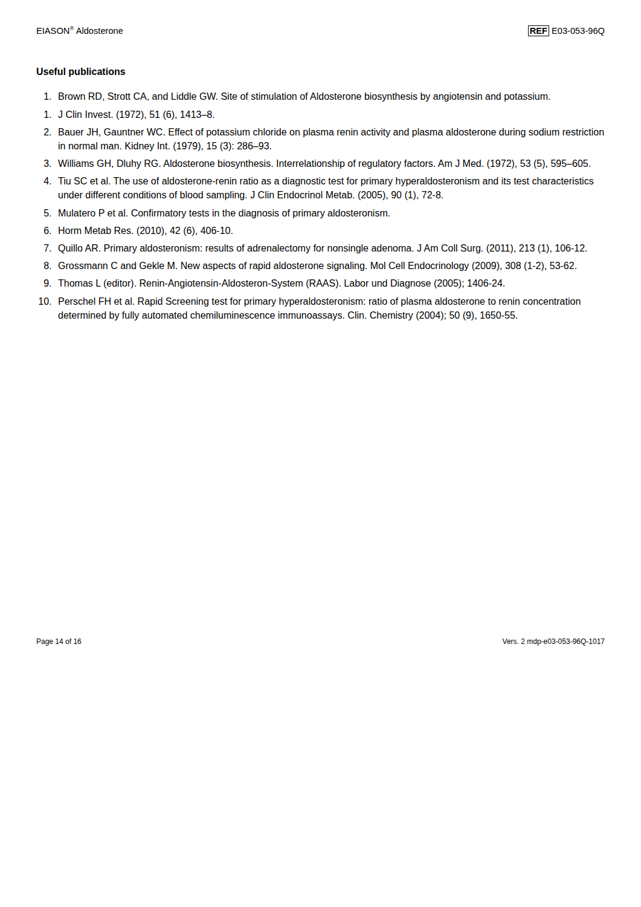EIASON® Aldosterone
REFE03-053-96Q
Useful publications
Brown RD, Strott CA, and Liddle GW. Site of stimulation of Aldosterone biosynthesis by angiotensin and potassium.
J Clin Invest. (1972), 51 (6), 1413–8.
Bauer JH, Gauntner WC. Effect of potassium chloride on plasma renin activity and plasma aldosterone during sodium restriction in normal man. Kidney Int. (1979), 15 (3): 286–93.
Williams GH, Dluhy RG. Aldosterone biosynthesis. Interrelationship of regulatory factors. Am J Med. (1972), 53 (5), 595–605.
Tiu SC et al. The use of aldosterone-renin ratio as a diagnostic test for primary hyperaldosteronism and its test characteristics under different conditions of blood sampling. J Clin Endocrinol Metab. (2005), 90 (1), 72-8.
Mulatero P et al. Confirmatory tests in the diagnosis of primary aldosteronism.
Horm Metab Res. (2010), 42 (6), 406-10.
Quillo AR. Primary aldosteronism: results of adrenalectomy for nonsingle adenoma. J Am Coll Surg. (2011), 213 (1), 106-12.
Grossmann C and Gekle M. New aspects of rapid aldosterone signaling. Mol Cell Endocrinology (2009), 308 (1-2), 53-62.
Thomas L (editor). Renin-Angiotensin-Aldosteron-System (RAAS). Labor und Diagnose (2005); 1406-24.
Perschel FH et al. Rapid Screening test for primary hyperaldosteronism: ratio of plasma aldosterone to renin concentration determined by fully automated chemiluminescence immunoassays. Clin. Chemistry (2004); 50 (9), 1650-55.
Page 14 of 16
Vers. 2 mdp-e03-053-96Q-1017